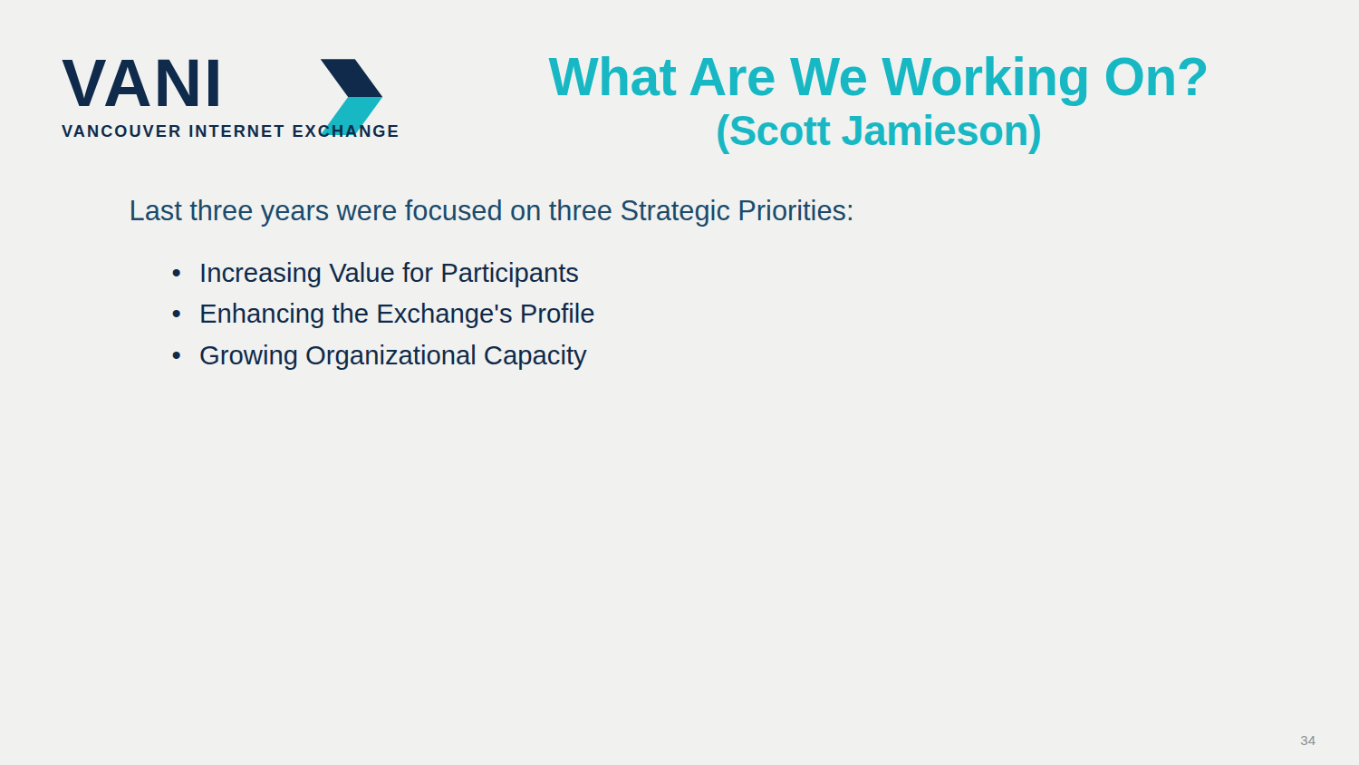VANIX Vancouver Internet Exchange VANI VANCOUVER INTERNET EXCHANGE
What Are We Working On? (Scott Jamieson)
Last three years were focused on three Strategic Priorities:
Increasing Value for Participants
Enhancing the Exchange's Profile
Growing Organizational Capacity
34